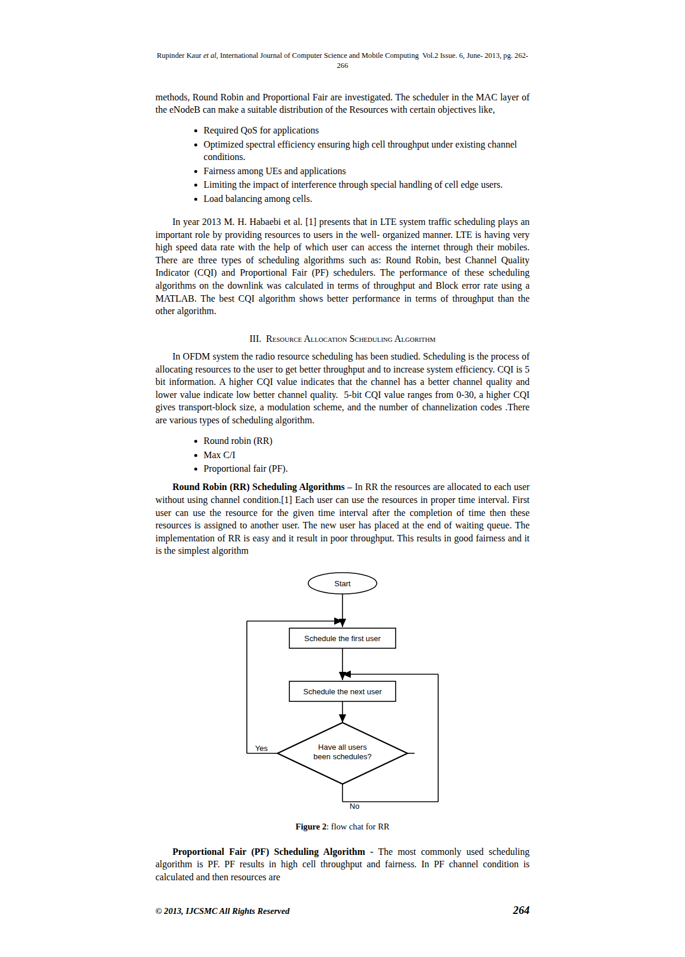Rupinder Kaur et al, International Journal of Computer Science and Mobile Computing Vol.2 Issue. 6, June- 2013, pg. 262-266
methods, Round Robin and Proportional Fair are investigated. The scheduler in the MAC layer of the eNodeB can make a suitable distribution of the Resources with certain objectives like,
Required QoS for applications
Optimized spectral efficiency ensuring high cell throughput under existing channel conditions.
Fairness among UEs and applications
Limiting the impact of interference through special handling of cell edge users.
Load balancing among cells.
In year 2013 M. H. Habaebi et al. [1] presents that in LTE system traffic scheduling plays an important role by providing resources to users in the well- organized manner. LTE is having very high speed data rate with the help of which user can access the internet through their mobiles. There are three types of scheduling algorithms such as: Round Robin, best Channel Quality Indicator (CQI) and Proportional Fair (PF) schedulers. The performance of these scheduling algorithms on the downlink was calculated in terms of throughput and Block error rate using a MATLAB. The best CQI algorithm shows better performance in terms of throughput than the other algorithm.
III. Resource Allocation Scheduling Algorithm
In OFDM system the radio resource scheduling has been studied. Scheduling is the process of allocating resources to the user to get better throughput and to increase system efficiency. CQI is 5 bit information. A higher CQI value indicates that the channel has a better channel quality and lower value indicate low better channel quality. 5-bit CQI value ranges from 0-30, a higher CQI gives transport-block size, a modulation scheme, and the number of channelization codes .There are various types of scheduling algorithm.
Round robin (RR)
Max C/I
Proportional fair (PF).
Round Robin (RR) Scheduling Algorithms – In RR the resources are allocated to each user without using channel condition.[1] Each user can use the resources in proper time interval. First user can use the resource for the given time interval after the completion of time then these resources is assigned to another user. The new user has placed at the end of waiting queue. The implementation of RR is easy and it result in poor throughput. This results in good fairness and it is the simplest algorithm
Start Schedule the first user Schedule the next user Have all users been schedules? Yes No
Figure 2: flow chat for RR
Proportional Fair (PF) Scheduling Algorithm - The most commonly used scheduling algorithm is PF. PF results in high cell throughput and fairness. In PF channel condition is calculated and then resources are
© 2013, IJCSMC All Rights Reserved 264